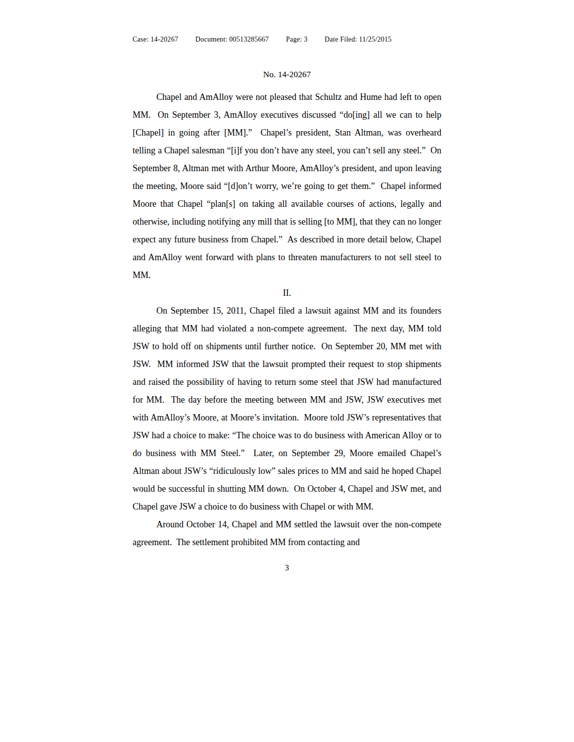Case: 14-20267 Document: 00513285667 Page: 3 Date Filed: 11/25/2015
No. 14-20267
Chapel and AmAlloy were not pleased that Schultz and Hume had left to open MM. On September 3, AmAlloy executives discussed “do[ing] all we can to help [Chapel] in going after [MM].” Chapel’s president, Stan Altman, was overheard telling a Chapel salesman “[i]f you don’t have any steel, you can’t sell any steel.” On September 8, Altman met with Arthur Moore, AmAlloy’s president, and upon leaving the meeting, Moore said “[d]on’t worry, we’re going to get them.” Chapel informed Moore that Chapel “plan[s] on taking all available courses of actions, legally and otherwise, including notifying any mill that is selling [to MM], that they can no longer expect any future business from Chapel.” As described in more detail below, Chapel and AmAlloy went forward with plans to threaten manufacturers to not sell steel to MM.
II.
On September 15, 2011, Chapel filed a lawsuit against MM and its founders alleging that MM had violated a non-compete agreement. The next day, MM told JSW to hold off on shipments until further notice. On September 20, MM met with JSW. MM informed JSW that the lawsuit prompted their request to stop shipments and raised the possibility of having to return some steel that JSW had manufactured for MM. The day before the meeting between MM and JSW, JSW executives met with AmAlloy’s Moore, at Moore’s invitation. Moore told JSW’s representatives that JSW had a choice to make: “The choice was to do business with American Alloy or to do business with MM Steel.” Later, on September 29, Moore emailed Chapel’s Altman about JSW’s “ridiculously low” sales prices to MM and said he hoped Chapel would be successful in shutting MM down. On October 4, Chapel and JSW met, and Chapel gave JSW a choice to do business with Chapel or with MM.
Around October 14, Chapel and MM settled the lawsuit over the non-compete agreement. The settlement prohibited MM from contacting and
3